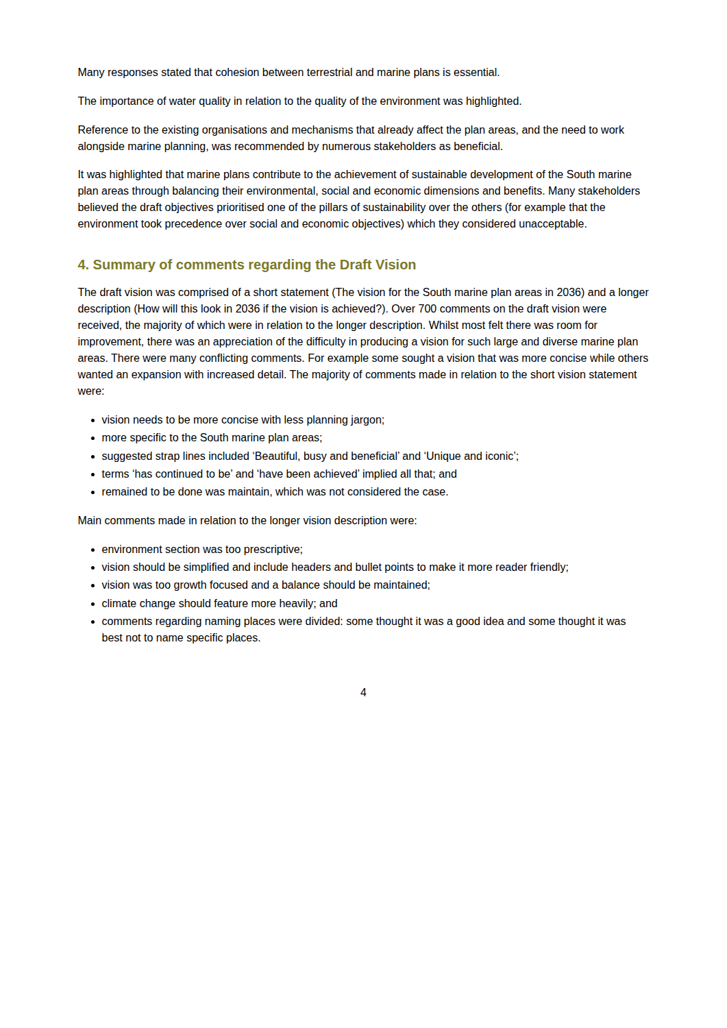Many responses stated that cohesion between terrestrial and marine plans is essential.
The importance of water quality in relation to the quality of the environment was highlighted.
Reference to the existing organisations and mechanisms that already affect the plan areas, and the need to work alongside marine planning, was recommended by numerous stakeholders as beneficial.
It was highlighted that marine plans contribute to the achievement of sustainable development of the South marine plan areas through balancing their environmental, social and economic dimensions and benefits. Many stakeholders believed the draft objectives prioritised one of the pillars of sustainability over the others (for example that the environment took precedence over social and economic objectives) which they considered unacceptable.
4. Summary of comments regarding the Draft Vision
The draft vision was comprised of a short statement (The vision for the South marine plan areas in 2036) and a longer description (How will this look in 2036 if the vision is achieved?). Over 700 comments on the draft vision were received, the majority of which were in relation to the longer description. Whilst most felt there was room for improvement, there was an appreciation of the difficulty in producing a vision for such large and diverse marine plan areas. There were many conflicting comments. For example some sought a vision that was more concise while others wanted an expansion with increased detail. The majority of comments made in relation to the short vision statement were:
vision needs to be more concise with less planning jargon;
more specific to the South marine plan areas;
suggested strap lines included ‘Beautiful, busy and beneficial’ and ‘Unique and iconic’;
terms ‘has continued to be’ and ‘have been achieved’ implied all that; and
remained to be done was maintain, which was not considered the case.
Main comments made in relation to the longer vision description were:
environment section was too prescriptive;
vision should be simplified and include headers and bullet points to make it more reader friendly;
vision was too growth focused and a balance should be maintained;
climate change should feature more heavily; and
comments regarding naming places were divided: some thought it was a good idea and some thought it was best not to name specific places.
4